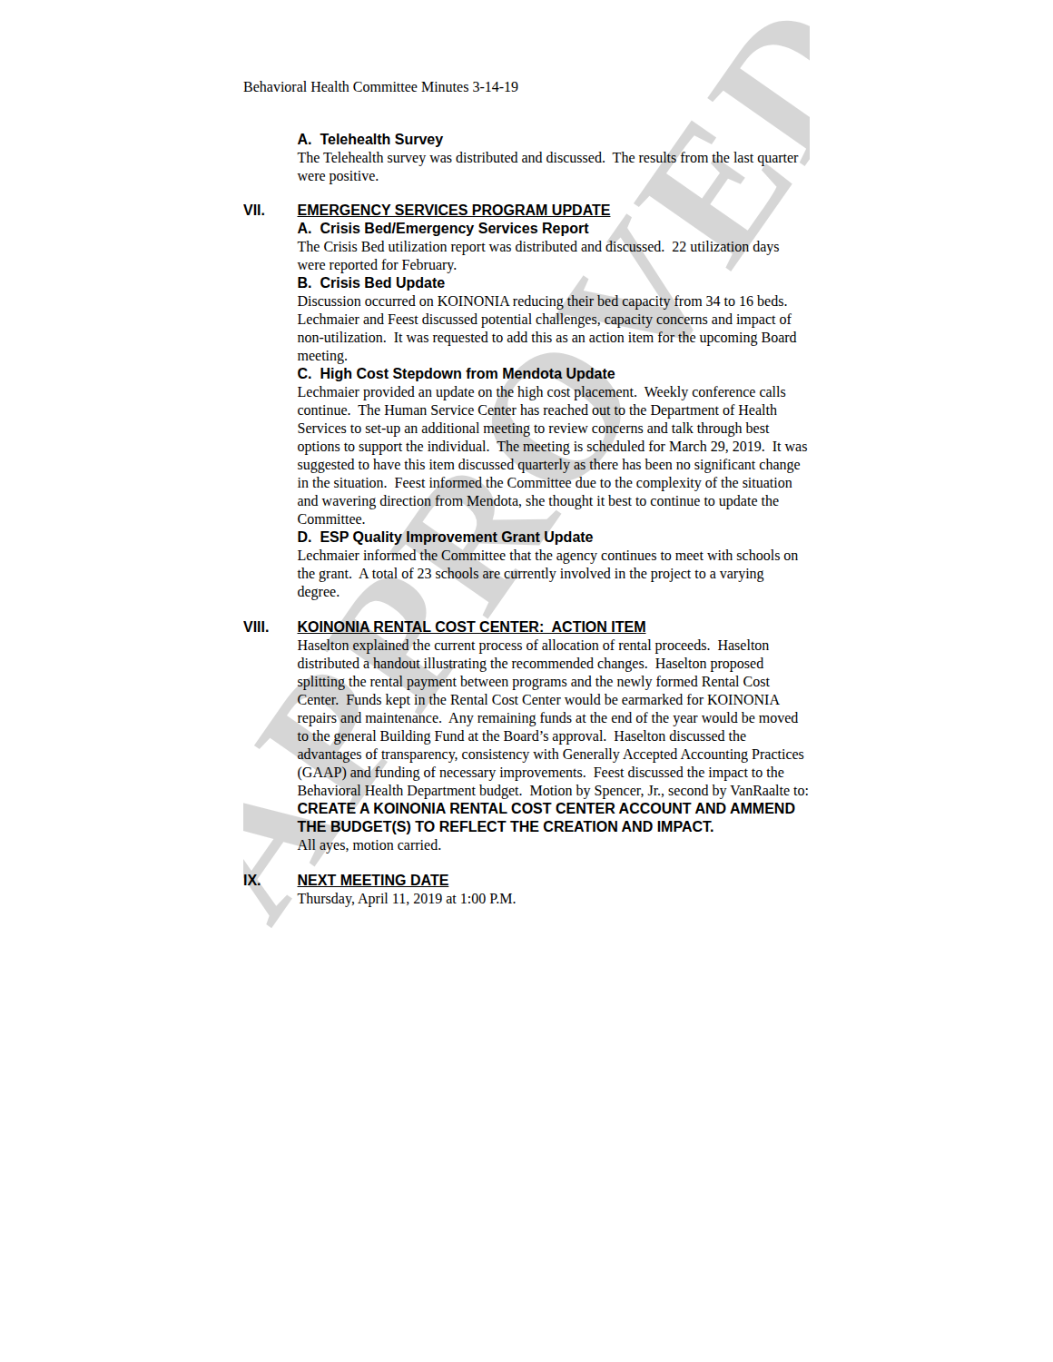APPROVED
Behavioral Health Committee Minutes 3-14-19
A. Telehealth Survey
The Telehealth survey was distributed and discussed. The results from the last quarter were positive.
VII.
EMERGENCY SERVICES PROGRAM UPDATE
A. Crisis Bed/Emergency Services Report
The Crisis Bed utilization report was distributed and discussed. 22 utilization days were reported for February.
B. Crisis Bed Update
Discussion occurred on KOINONIA reducing their bed capacity from 34 to 16 beds. Lechmaier and Feest discussed potential challenges, capacity concerns and impact of non-utilization. It was requested to add this as an action item for the upcoming Board meeting.
C. High Cost Stepdown from Mendota Update
Lechmaier provided an update on the high cost placement. Weekly conference calls continue. The Human Service Center has reached out to the Department of Health Services to set-up an additional meeting to review concerns and talk through best options to support the individual. The meeting is scheduled for March 29, 2019. It was suggested to have this item discussed quarterly as there has been no significant change in the situation. Feest informed the Committee due to the complexity of the situation and wavering direction from Mendota, she thought it best to continue to update the Committee.
D. ESP Quality Improvement Grant Update
Lechmaier informed the Committee that the agency continues to meet with schools on the grant. A total of 23 schools are currently involved in the project to a varying degree.
VIII.
KOINONIA RENTAL COST CENTER: ACTION ITEM
Haselton explained the current process of allocation of rental proceeds. Haselton distributed a handout illustrating the recommended changes. Haselton proposed splitting the rental payment between programs and the newly formed Rental Cost Center. Funds kept in the Rental Cost Center would be earmarked for KOINONIA repairs and maintenance. Any remaining funds at the end of the year would be moved to the general Building Fund at the Board’s approval. Haselton discussed the advantages of transparency, consistency with Generally Accepted Accounting Practices (GAAP) and funding of necessary improvements. Feest discussed the impact to the Behavioral Health Department budget. Motion by Spencer, Jr., second by VanRaalte to:
CREATE A KOINONIA RENTAL COST CENTER ACCOUNT AND AMMEND THE BUDGET(S) TO REFLECT THE CREATION AND IMPACT.
All ayes, motion carried.
IX.
NEXT MEETING DATE
Thursday, April 11, 2019 at 1:00 P.M.